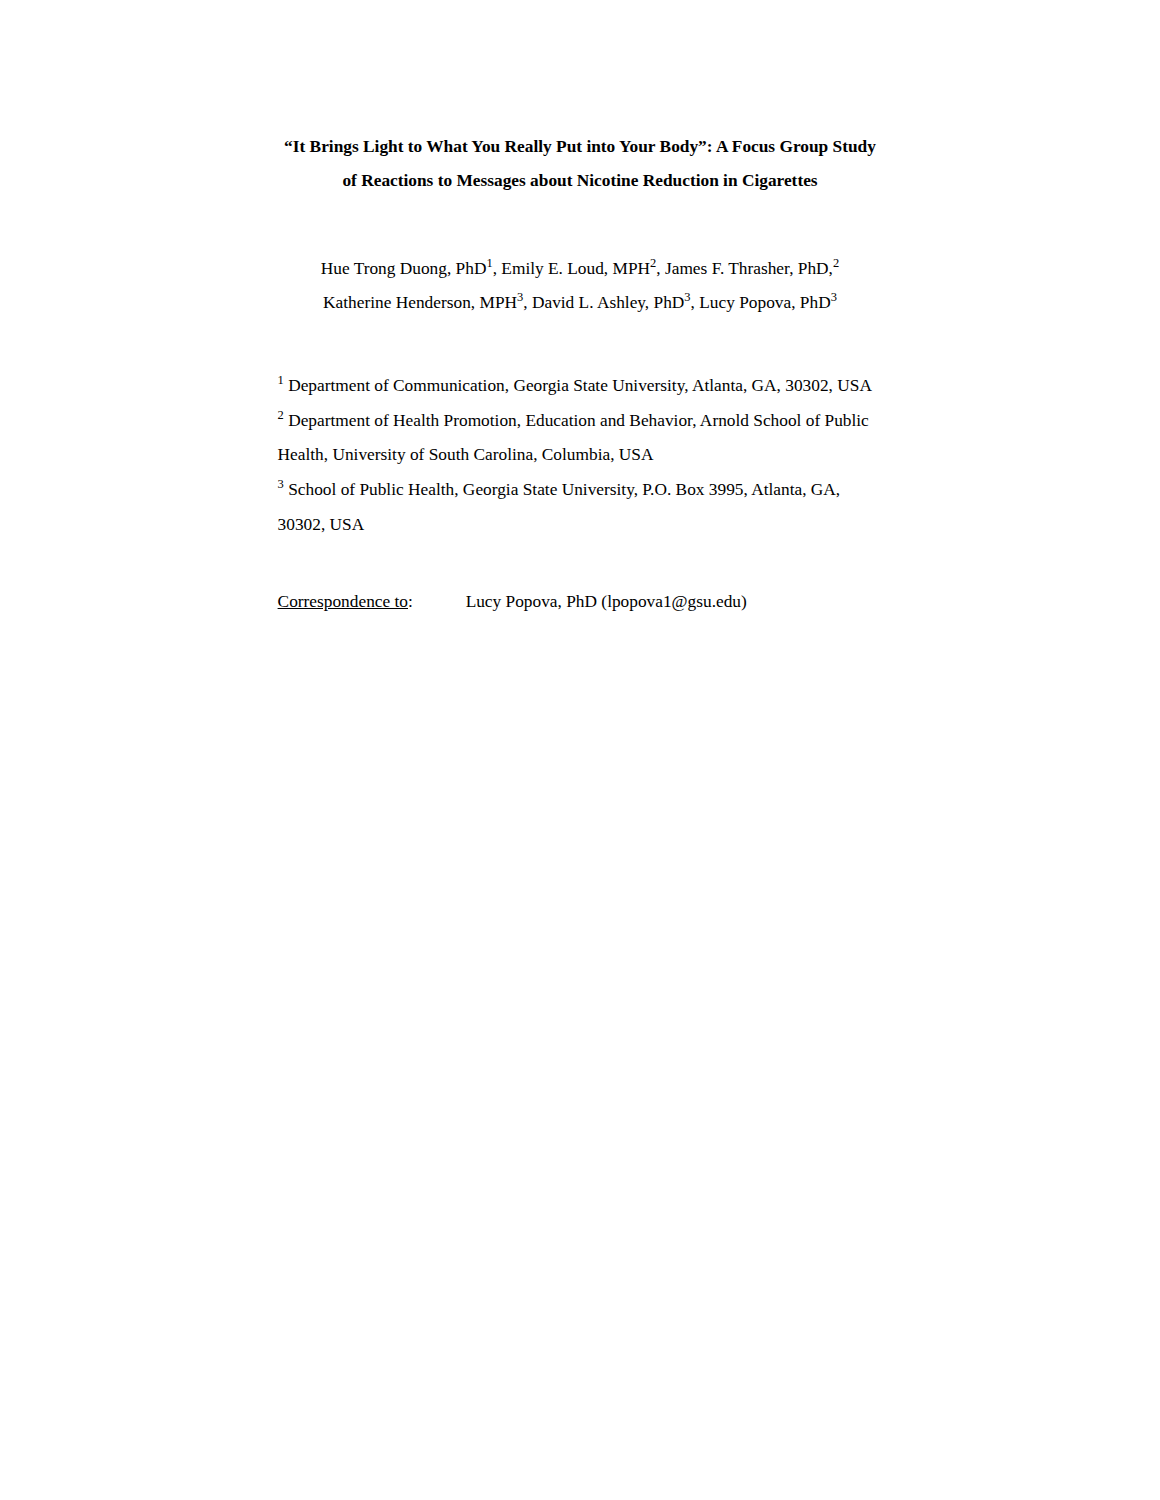“It Brings Light to What You Really Put into Your Body”: A Focus Group Study of Reactions to Messages about Nicotine Reduction in Cigarettes
Hue Trong Duong, PhD1, Emily E. Loud, MPH2, James F. Thrasher, PhD,2
Katherine Henderson, MPH3, David L. Ashley, PhD3, Lucy Popova, PhD3
1 Department of Communication, Georgia State University, Atlanta, GA, 30302, USA
2 Department of Health Promotion, Education and Behavior, Arnold School of Public Health, University of South Carolina, Columbia, USA
3 School of Public Health, Georgia State University, P.O. Box 3995, Atlanta, GA, 30302, USA
Correspondence to: Lucy Popova, PhD (lpopova1@gsu.edu)